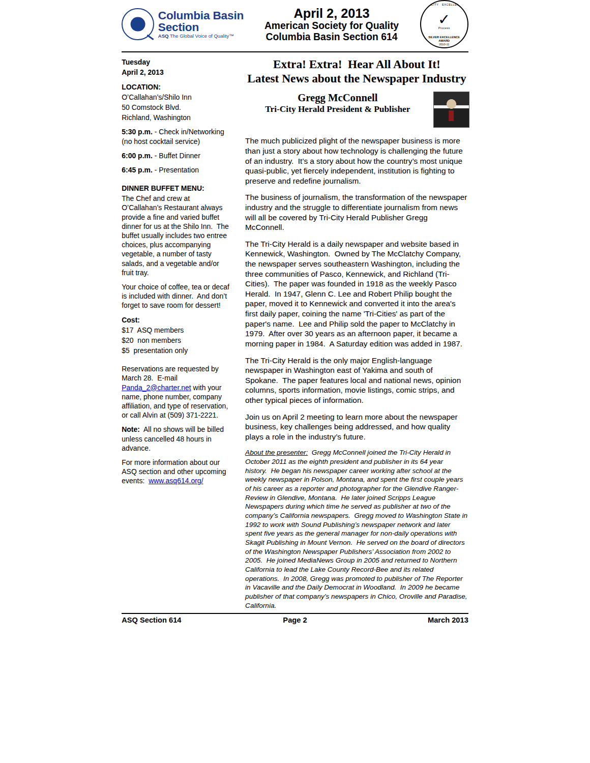Columbia Basin
Section
ASQ The Global Voice of Quality™
April 2, 2013
American Society for Quality
Columbia Basin Section 614
QUALITY EXCELLENCE
✓
Process
SILVER EXCELLENCE
AWARD
2010-11
Tuesday
April 2, 2013
LOCATION:
O’Callahan’s/Shilo Inn
50 Comstock Blvd.
Richland, Washington
5:30 p.m. - Check in/Networking
(no host cocktail service)
6:00 p.m. - Buffet Dinner
6:45 p.m. - Presentation
DINNER BUFFET MENU:
The Chef and crew at O’Callahan’s Restaurant always provide a fine and varied buffet dinner for us at the Shilo Inn. The buffet usually includes two entree choices, plus accompanying vegetable, a number of tasty salads, and a vegetable and/or fruit tray.
Your choice of coffee, tea or decaf is included with dinner. And don’t forget to save room for dessert!
Cost:
$17 ASQ members
$20 non members
$5 presentation only
Reservations are requested by March 28. E-mail Panda_2@charter.net with your name, phone number, company affiliation, and type of reservation, or call Alvin at (509) 371-2221.
Note: All no shows will be billed unless cancelled 48 hours in advance.
For more information about our ASQ section and other upcoming events: www.asq614.org/
Extra! Extra! Hear All About It!
Latest News about the Newspaper Industry
Gregg McConnell
Tri-City Herald President & Publisher
The much publicized plight of the newspaper business is more than just a story about how technology is challenging the future of an industry. It’s a story about how the country’s most unique quasi-public, yet fiercely independent, institution is fighting to preserve and redefine journalism.
The business of journalism, the transformation of the newspaper industry and the struggle to differentiate journalism from news will all be covered by Tri-City Herald Publisher Gregg McConnell.
The Tri-City Herald is a daily newspaper and website based in Kennewick, Washington. Owned by The McClatchy Company, the newspaper serves southeastern Washington, including the three communities of Pasco, Kennewick, and Richland (Tri-Cities). The paper was founded in 1918 as the weekly Pasco Herald. In 1947, Glenn C. Lee and Robert Philip bought the paper, moved it to Kennewick and converted it into the area's first daily paper, coining the name 'Tri-Cities' as part of the paper's name. Lee and Philip sold the paper to McClatchy in 1979. After over 30 years as an afternoon paper, it became a morning paper in 1984. A Saturday edition was added in 1987.
The Tri-City Herald is the only major English-language newspaper in Washington east of Yakima and south of Spokane. The paper features local and national news, opinion columns, sports information, movie listings, comic strips, and other typical pieces of information.
Join us on April 2 meeting to learn more about the newspaper business, key challenges being addressed, and how quality plays a role in the industry’s future.
About the presenter: Gregg McConnell joined the Tri-City Herald in October 2011 as the eighth president and publisher in its 64 year history. He began his newspaper career working after school at the weekly newspaper in Polson, Montana, and spent the first couple years of his career as a reporter and photographer for the Glendive Ranger-Review in Glendive, Montana. He later joined Scripps League Newspapers during which time he served as publisher at two of the company’s California newspapers. Gregg moved to Washington State in 1992 to work with Sound Publishing’s newspaper network and later spent five years as the general manager for non-daily operations with Skagit Publishing in Mount Vernon. He served on the board of directors of the Washington Newspaper Publishers’ Association from 2002 to 2005. He joined MediaNews Group in 2005 and returned to Northern California to lead the Lake County Record-Bee and its related operations. In 2008, Gregg was promoted to publisher of The Reporter in Vacaville and the Daily Democrat in Woodland. In 2009 he became publisher of that company’s newspapers in Chico, Oroville and Paradise, California.
ASQ Section 614
Page 2
March 2013